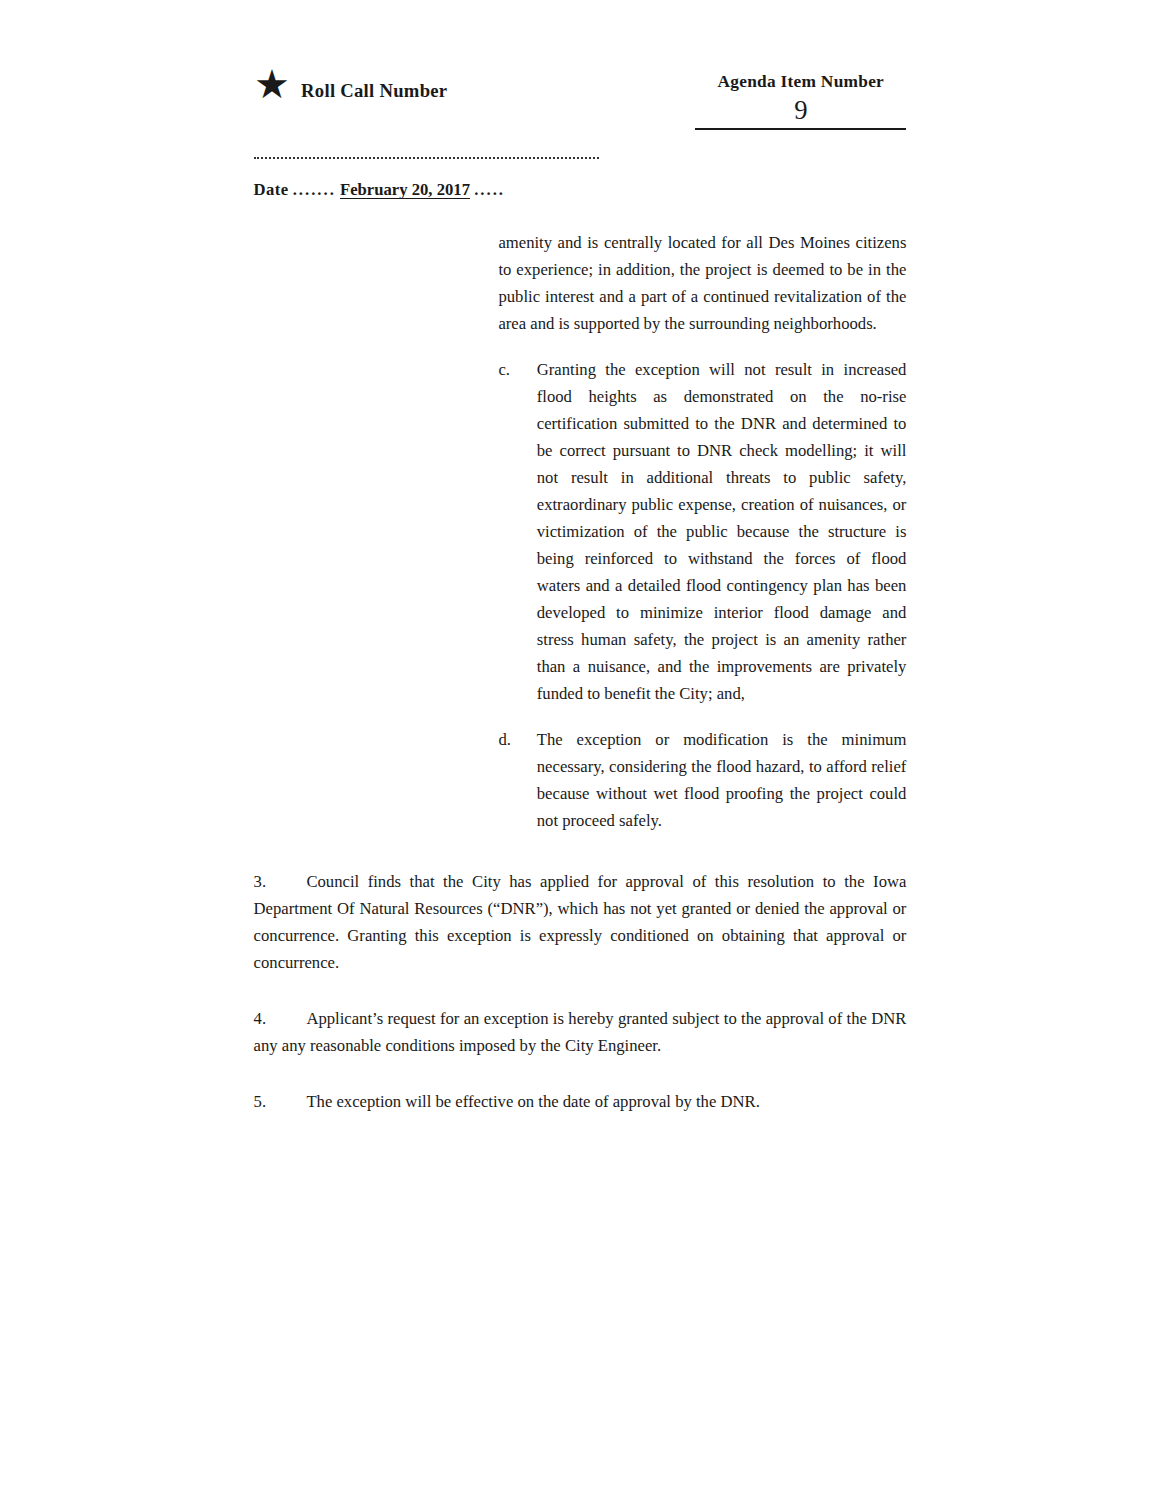★ Roll Call Number
Agenda Item Number
9
Date ....... February 20, 2017 .....
amenity and is centrally located for all Des Moines citizens to experience; in addition, the project is deemed to be in the public interest and a part of a continued revitalization of the area and is supported by the surrounding neighborhoods.
c.
Granting the exception will not result in increased flood heights as demonstrated on the no-rise certification submitted to the DNR and determined to be correct pursuant to DNR check modelling; it will not result in additional threats to public safety, extraordinary public expense, creation of nuisances, or victimization of the public because the structure is being reinforced to withstand the forces of flood waters and a detailed flood contingency plan has been developed to minimize interior flood damage and stress human safety, the project is an amenity rather than a nuisance, and the improvements are privately funded to benefit the City; and,
d.
The exception or modification is the minimum necessary, considering the flood hazard, to afford relief because without wet flood proofing the project could not proceed safely.
3. Council finds that the City has applied for approval of this resolution to the Iowa Department Of Natural Resources (“DNR”), which has not yet granted or denied the approval or concurrence. Granting this exception is expressly conditioned on obtaining that approval or concurrence.
4. Applicant’s request for an exception is hereby granted subject to the approval of the DNR any any reasonable conditions imposed by the City Engineer.
5. The exception will be effective on the date of approval by the DNR.